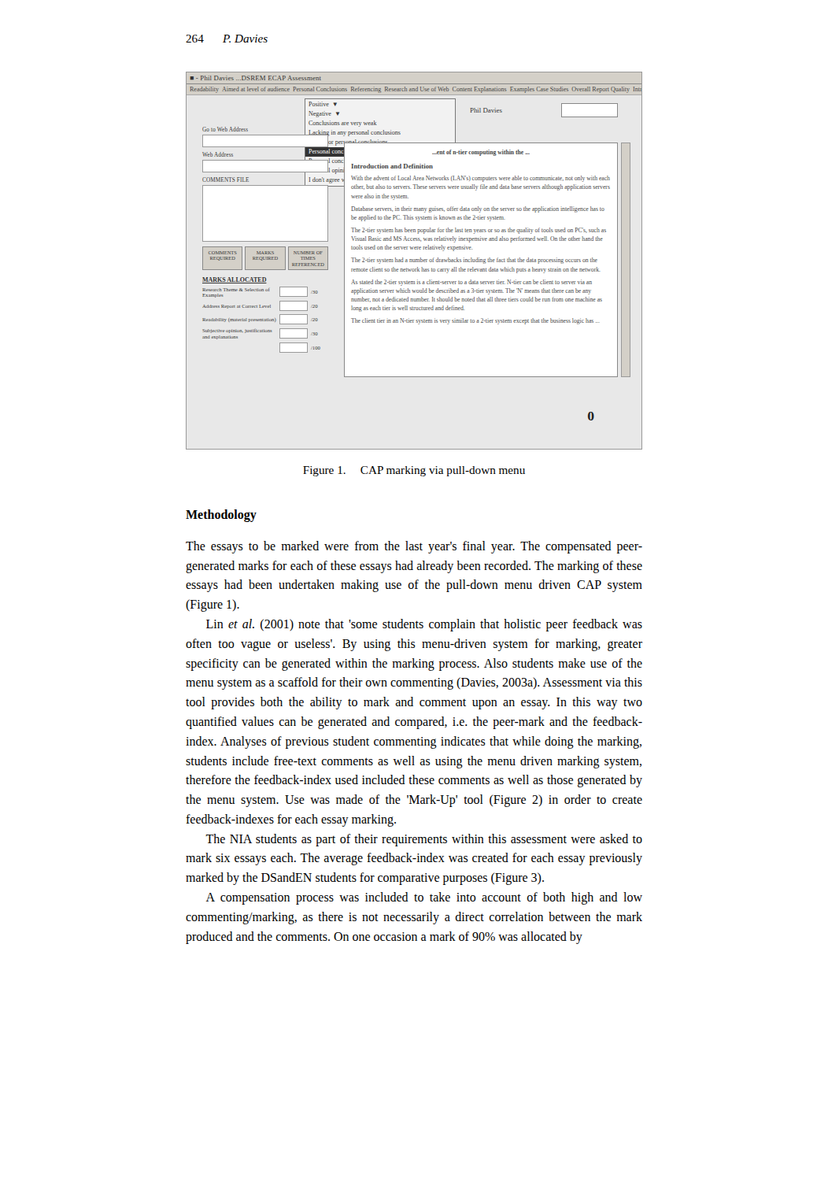264 P. Davies
■ - Phil Davies ...DSREM ECAP Assessment
Readability Aimed at level of audience Personal Conclusions Referencing Research and Use of Web Content Explanations Examples Case Studies Overall Report Quality Introduction Definitions Report Presentation Structure
Positive ▼
Negative ▼
Conclusions are very weak
Lacking in any personal conclusions
Very poor personal conclusions
Personal conclusions not supported
Personal conclusions too brief
Personal opinions just copied from web
I don't agree with you because
Phil Davies
Go to Web Address
Web Address
COMMENTS FILE
COMMENTS
REQUIRED
MARKS
REQUIRED
NUMBER OF
TIMES
REFERENCED
MARKS ALLOCATED
Research Theme & Selection of Examples /30
Address Report at Correct Level /20
Readability (material presentation) /20
Subjective opinion, justifications and explanations /30
/100
...ent of n-tier computing within the ...
Introduction and Definition
With the advent of Local Area Networks (LAN's) computers were able to communicate, not only with each other, but also to servers. These servers were usually file and data base servers although application servers were also in the system.
Database servers, in their many guises, offer data only on the server so the application intelligence has to be applied to the PC. This system is known as the 2-tier system.
The 2-tier system has been popular for the last ten years or so as the quality of tools used on PC's, such as Visual Basic and MS Access, was relatively inexpensive and also performed well. On the other hand the tools used on the server were relatively expensive.
The 2-tier system had a number of drawbacks including the fact that the data processing occurs on the remote client so the network has to carry all the relevant data which puts a heavy strain on the network.
As stated the 2-tier system is a client-server to a data server tier. N-tier can be client to server via an application server which would be described as a 3-tier system. The 'N' means that there can be any number, not a dedicated number. It should be noted that all three tiers could be run from one machine as long as each tier is well structured and defined.
The client tier in an N-tier system is very similar to a 2-tier system except that the business logic has ...
0
Figure 1. CAP marking via pull-down menu
Methodology
The essays to be marked were from the last year's final year. The compensated peer-generated marks for each of these essays had already been recorded. The marking of these essays had been undertaken making use of the pull-down menu driven CAP system (Figure 1).
Lin et al. (2001) note that 'some students complain that holistic peer feedback was often too vague or useless'. By using this menu-driven system for marking, greater specificity can be generated within the marking process. Also students make use of the menu system as a scaffold for their own commenting (Davies, 2003a). Assessment via this tool provides both the ability to mark and comment upon an essay. In this way two quantified values can be generated and compared, i.e. the peer-mark and the feedback-index. Analyses of previous student commenting indicates that while doing the marking, students include free-text comments as well as using the menu driven marking system, therefore the feedback-index used included these comments as well as those generated by the menu system. Use was made of the 'Mark-Up' tool (Figure 2) in order to create feedback-indexes for each essay marking.
The NIA students as part of their requirements within this assessment were asked to mark six essays each. The average feedback-index was created for each essay previously marked by the DSandEN students for comparative purposes (Figure 3).
A compensation process was included to take into account of both high and low commenting/marking, as there is not necessarily a direct correlation between the mark produced and the comments. On one occasion a mark of 90% was allocated by